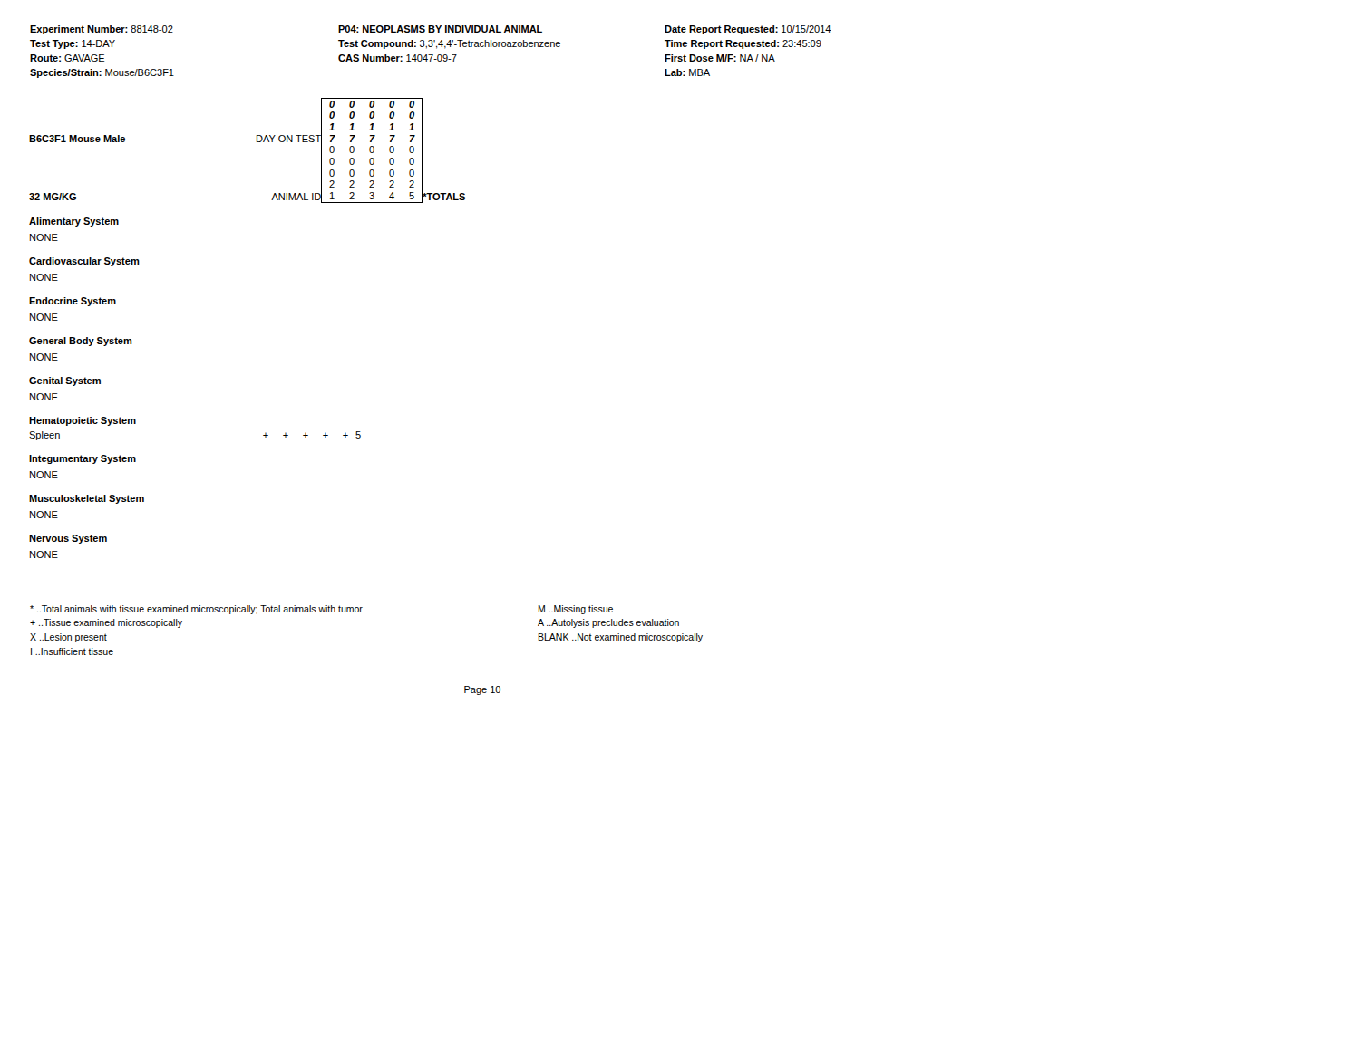| Experiment Number: 88148-02 Test Type: 14-DAY Route: GAVAGE Species/Strain: Mouse/B6C3F1 | P04: NEOPLASMS BY INDIVIDUAL ANIMAL Test Compound: 3,3',4,4'-Tetrachloroazobenzene CAS Number: 14047-09-7 | Date Report Requested: 10/15/2014 Time Report Requested: 23:45:09 First Dose M/F: NA / NA Lab: MBA |
| B6C3F1 Mouse Male | DAY ON TEST | 0 0 1 7 | 0 0 1 7 | 0 0 1 7 | 0 0 1 7 | 0 0 1 7 | |
| 32 MG/KG | ANIMAL ID | 0 0 0 2 1 | 0 0 0 2 2 | 0 0 0 2 3 | 0 0 0 2 4 | 0 0 0 2 5 | *TOTALS |
Alimentary System
NONE
Cardiovascular System
NONE
Endocrine System
NONE
General Body System
NONE
Genital System
NONE
Hematopoietic System
| Spleen | + | + | + | + | + | 5 |
Integumentary System
NONE
Musculoskeletal System
NONE
Nervous System
NONE
| * ..Total animals with tissue examined microscopically; Total animals with tumor + ..Tissue examined microscopically X ..Lesion present I ..Insufficient tissue | M ..Missing tissue A ..Autolysis precludes evaluation BLANK ..Not examined microscopically |
Page 10